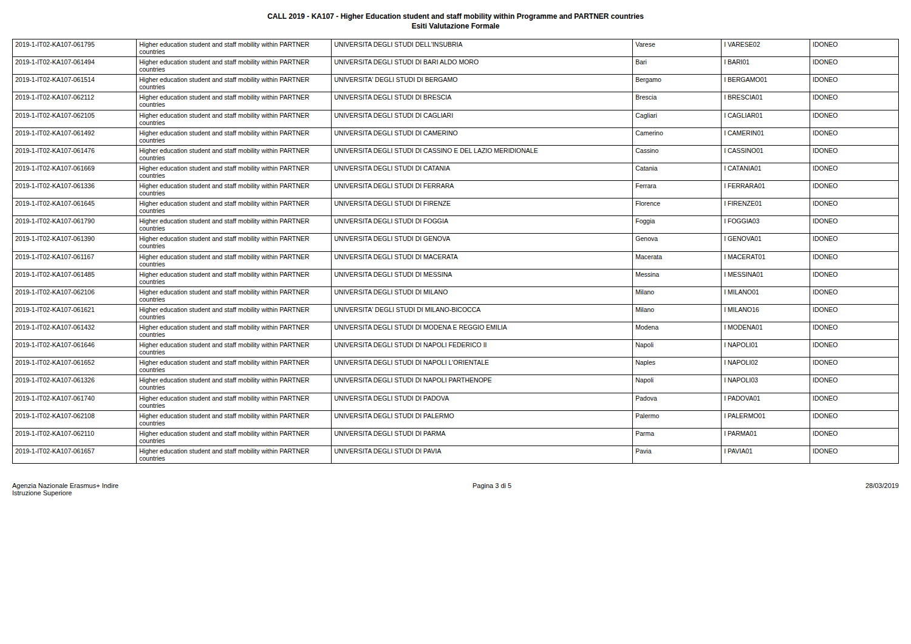CALL 2019 - KA107 - Higher Education student and staff mobility within Programme and PARTNER countries
Esiti Valutazione Formale
| 2019-1-IT02-KA107-061795 | Higher education student and staff mobility within PARTNER countries | UNIVERSITA DEGLI STUDI DELL'INSUBRIA | Varese | I VARESE02 | IDONEO |
| 2019-1-IT02-KA107-061494 | Higher education student and staff mobility within PARTNER countries | UNIVERSITA DEGLI STUDI DI BARI ALDO MORO | Bari | I BARI01 | IDONEO |
| 2019-1-IT02-KA107-061514 | Higher education student and staff mobility within PARTNER countries | UNIVERSITA' DEGLI STUDI DI BERGAMO | Bergamo | I BERGAMO01 | IDONEO |
| 2019-1-IT02-KA107-062112 | Higher education student and staff mobility within PARTNER countries | UNIVERSITA DEGLI STUDI DI BRESCIA | Brescia | I BRESCIA01 | IDONEO |
| 2019-1-IT02-KA107-062105 | Higher education student and staff mobility within PARTNER countries | UNIVERSITA DEGLI STUDI DI CAGLIARI | Cagliari | I CAGLIAR01 | IDONEO |
| 2019-1-IT02-KA107-061492 | Higher education student and staff mobility within PARTNER countries | UNIVERSITA DEGLI STUDI DI CAMERINO | Camerino | I CAMERIN01 | IDONEO |
| 2019-1-IT02-KA107-061476 | Higher education student and staff mobility within PARTNER countries | UNIVERSITA DEGLI STUDI DI CASSINO E DEL LAZIO MERIDIONALE | Cassino | I CASSINO01 | IDONEO |
| 2019-1-IT02-KA107-061669 | Higher education student and staff mobility within PARTNER countries | UNIVERSITA DEGLI STUDI DI CATANIA | Catania | I CATANIA01 | IDONEO |
| 2019-1-IT02-KA107-061336 | Higher education student and staff mobility within PARTNER countries | UNIVERSITA DEGLI STUDI DI FERRARA | Ferrara | I FERRARA01 | IDONEO |
| 2019-1-IT02-KA107-061645 | Higher education student and staff mobility within PARTNER countries | UNIVERSITA DEGLI STUDI DI FIRENZE | Florence | I FIRENZE01 | IDONEO |
| 2019-1-IT02-KA107-061790 | Higher education student and staff mobility within PARTNER countries | UNIVERSITA DEGLI STUDI DI FOGGIA | Foggia | I FOGGIA03 | IDONEO |
| 2019-1-IT02-KA107-061390 | Higher education student and staff mobility within PARTNER countries | UNIVERSITA DEGLI STUDI DI GENOVA | Genova | I GENOVA01 | IDONEO |
| 2019-1-IT02-KA107-061167 | Higher education student and staff mobility within PARTNER countries | UNIVERSITA DEGLI STUDI DI MACERATA | Macerata | I MACERAT01 | IDONEO |
| 2019-1-IT02-KA107-061485 | Higher education student and staff mobility within PARTNER countries | UNIVERSITA DEGLI STUDI DI MESSINA | Messina | I MESSINA01 | IDONEO |
| 2019-1-IT02-KA107-062106 | Higher education student and staff mobility within PARTNER countries | UNIVERSITA DEGLI STUDI DI MILANO | Milano | I MILANO01 | IDONEO |
| 2019-1-IT02-KA107-061621 | Higher education student and staff mobility within PARTNER countries | UNIVERSITA' DEGLI STUDI DI MILANO-BICOCCA | Milano | I MILANO16 | IDONEO |
| 2019-1-IT02-KA107-061432 | Higher education student and staff mobility within PARTNER countries | UNIVERSITA DEGLI STUDI DI MODENA E REGGIO EMILIA | Modena | I MODENA01 | IDONEO |
| 2019-1-IT02-KA107-061646 | Higher education student and staff mobility within PARTNER countries | UNIVERSITA DEGLI STUDI DI NAPOLI FEDERICO II | Napoli | I NAPOLI01 | IDONEO |
| 2019-1-IT02-KA107-061652 | Higher education student and staff mobility within PARTNER countries | UNIVERSITA DEGLI STUDI DI NAPOLI L'ORIENTALE | Naples | I NAPOLI02 | IDONEO |
| 2019-1-IT02-KA107-061326 | Higher education student and staff mobility within PARTNER countries | UNIVERSITA DEGLI STUDI DI NAPOLI PARTHENOPE | Napoli | I NAPOLI03 | IDONEO |
| 2019-1-IT02-KA107-061740 | Higher education student and staff mobility within PARTNER countries | UNIVERSITA DEGLI STUDI DI PADOVA | Padova | I PADOVA01 | IDONEO |
| 2019-1-IT02-KA107-062108 | Higher education student and staff mobility within PARTNER countries | UNIVERSITA DEGLI STUDI DI PALERMO | Palermo | I PALERMO01 | IDONEO |
| 2019-1-IT02-KA107-062110 | Higher education student and staff mobility within PARTNER countries | UNIVERSITA DEGLI STUDI DI PARMA | Parma | I PARMA01 | IDONEO |
| 2019-1-IT02-KA107-061657 | Higher education student and staff mobility within PARTNER countries | UNIVERSITA DEGLI STUDI DI PAVIA | Pavia | I PAVIA01 | IDONEO |
Agenzia Nazionale Erasmus+ Indire
Istruzione Superiore
Pagina 3 di 5
28/03/2019